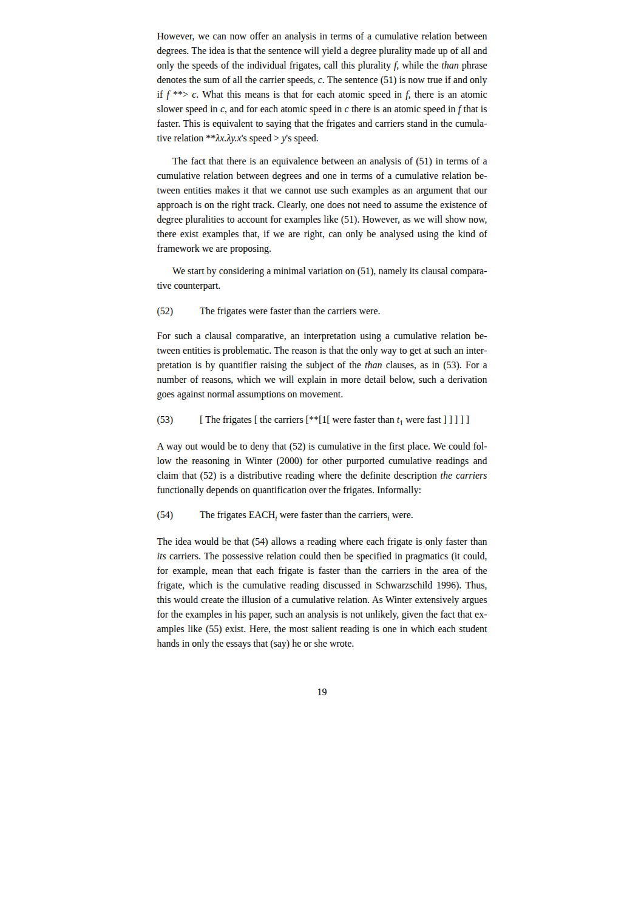However, we can now offer an analysis in terms of a cumulative relation between degrees. The idea is that the sentence will yield a degree plurality made up of all and only the speeds of the individual frigates, call this plurality f, while the than phrase denotes the sum of all the carrier speeds, c. The sentence (51) is now true if and only if f **> c. What this means is that for each atomic speed in f, there is an atomic slower speed in c, and for each atomic speed in c there is an atomic speed in f that is faster. This is equivalent to saying that the frigates and carriers stand in the cumulative relation **λx.λy.x's speed > y's speed.
The fact that there is an equivalence between an analysis of (51) in terms of a cumulative relation between degrees and one in terms of a cumulative relation between entities makes it that we cannot use such examples as an argument that our approach is on the right track. Clearly, one does not need to assume the existence of degree pluralities to account for examples like (51). However, as we will show now, there exist examples that, if we are right, can only be analysed using the kind of framework we are proposing.
We start by considering a minimal variation on (51), namely its clausal comparative counterpart.
(52)
The frigates were faster than the carriers were.
For such a clausal comparative, an interpretation using a cumulative relation between entities is problematic. The reason is that the only way to get at such an interpretation is by quantifier raising the subject of the than clauses, as in (53). For a number of reasons, which we will explain in more detail below, such a derivation goes against normal assumptions on movement.
(53)
[ The frigates [ the carriers [**[1[ were faster than t1 were fast ] ] ] ] ]
A way out would be to deny that (52) is cumulative in the first place. We could follow the reasoning in Winter (2000) for other purported cumulative readings and claim that (52) is a distributive reading where the definite description the carriers functionally depends on quantification over the frigates. Informally:
(54)
The frigates EACHi were faster than the carriersi were.
The idea would be that (54) allows a reading where each frigate is only faster than its carriers. The possessive relation could then be specified in pragmatics (it could, for example, mean that each frigate is faster than the carriers in the area of the frigate, which is the cumulative reading discussed in Schwarzschild 1996). Thus, this would create the illusion of a cumulative relation. As Winter extensively argues for the examples in his paper, such an analysis is not unlikely, given the fact that examples like (55) exist. Here, the most salient reading is one in which each student hands in only the essays that (say) he or she wrote.
19